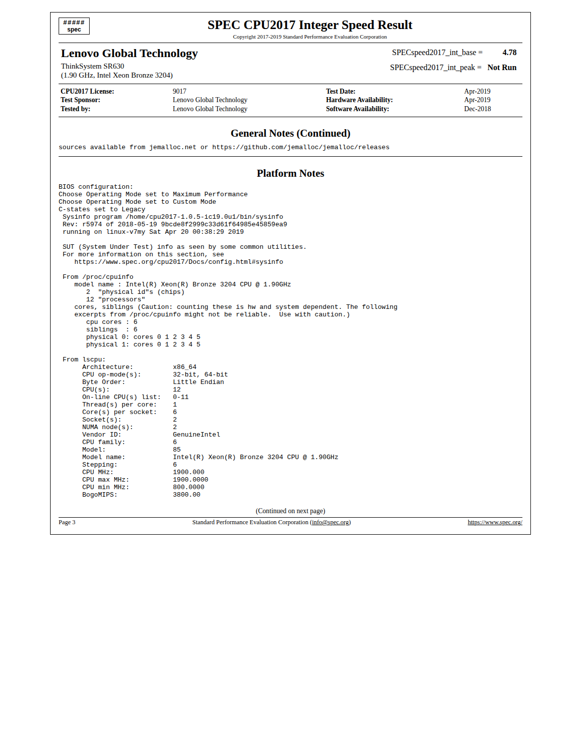#####spec
SPEC CPU2017 Integer Speed Result
Copyright 2017-2019 Standard Performance Evaluation Corporation
| Lenovo Global Technology | / SPECspeed2017_int_base = / 4.78 / |
| ThinkSystem SR630 (1.90 GHz, Intel Xeon Bronze 3204) | / SPECspeed2017_int_peak = / Not Run / |
| CPU2017 License: | 9017 | Test Date: | Apr-2019 |
| Test Sponsor: | Lenovo Global Technology | Hardware Availability: | Apr-2019 |
| Tested by: | Lenovo Global Technology | Software Availability: | Dec-2018 |
General Notes (Continued)
sources available from jemalloc.net or https://github.com/jemalloc/jemalloc/releases
Platform Notes
BIOS configuration:
Choose Operating Mode set to Maximum Performance
Choose Operating Mode set to Custom Mode
C-states set to Legacy
 Sysinfo program /home/cpu2017-1.0.5-ic19.0u1/bin/sysinfo
 Rev: r5974 of 2018-05-19 9bcde8f2999c33d61f64985e45859ea9
 running on linux-v7my Sat Apr 20 00:38:29 2019

 SUT (System Under Test) info as seen by some common utilities.
 For more information on this section, see
    https://www.spec.org/cpu2017/Docs/config.html#sysinfo

 From /proc/cpuinfo
    model name : Intel(R) Xeon(R) Bronze 3204 CPU @ 1.90GHz
       2  "physical id"s (chips)
       12 "processors"
    cores, siblings (Caution: counting these is hw and system dependent. The following
    excerpts from /proc/cpuinfo might not be reliable.  Use with caution.)
       cpu cores : 6
       siblings  : 6
       physical 0: cores 0 1 2 3 4 5
       physical 1: cores 0 1 2 3 4 5

 From lscpu:
      Architecture:          x86_64
      CPU op-mode(s):        32-bit, 64-bit
      Byte Order:            Little Endian
      CPU(s):                12
      On-line CPU(s) list:   0-11
      Thread(s) per core:    1
      Core(s) per socket:    6
      Socket(s):             2
      NUMA node(s):          2
      Vendor ID:             GenuineIntel
      CPU family:            6
      Model:                 85
      Model name:            Intel(R) Xeon(R) Bronze 3204 CPU @ 1.90GHz
      Stepping:              6
      CPU MHz:               1900.000
      CPU max MHz:           1900.0000
      CPU min MHz:           800.0000
      BogoMIPS:              3800.00
(Continued on next page)
Page 3 Standard Performance Evaluation Corporation (info@spec.org) https://www.spec.org/